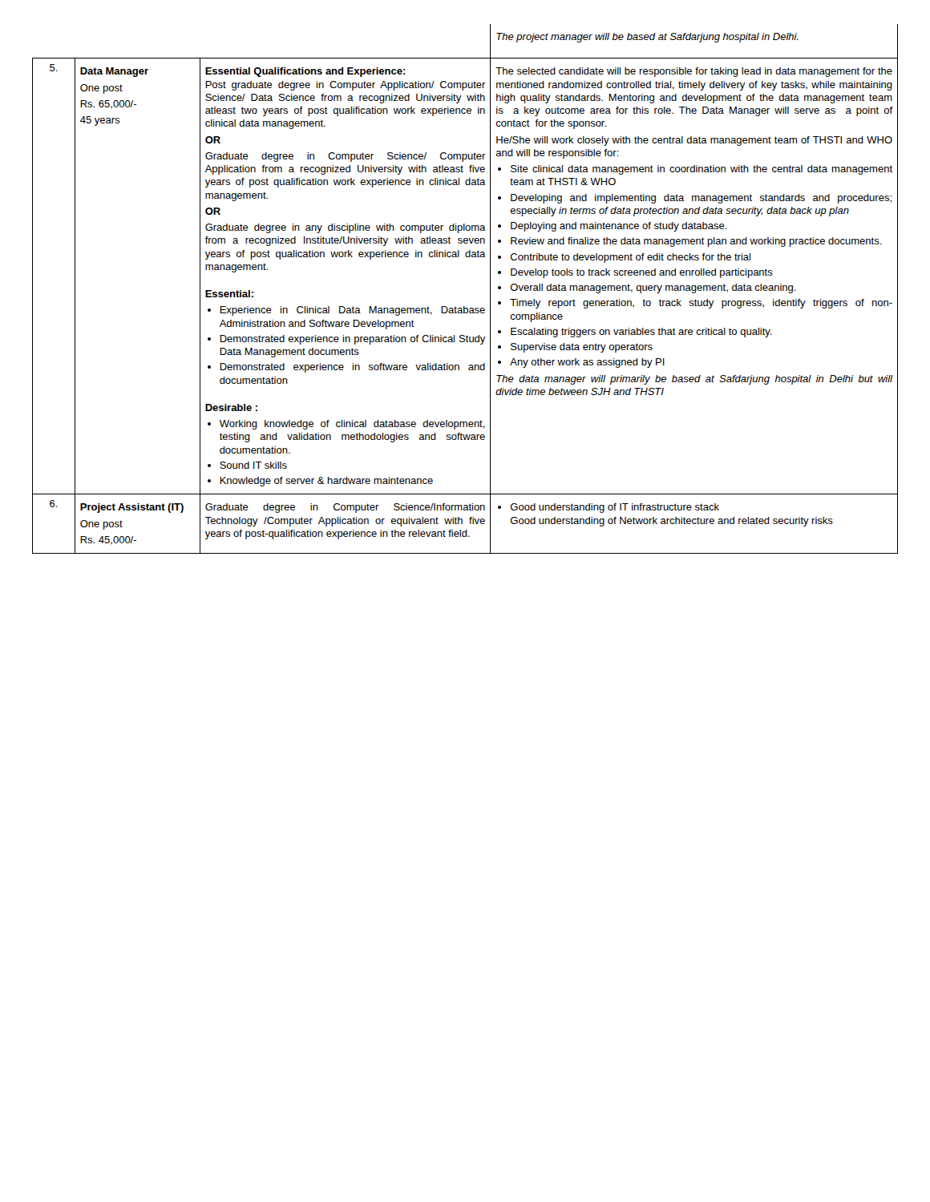| | | | The project manager will be based at Safdarjung hospital in Delhi. |
| 5. | Data Manager One post Rs. 65,000/- 45 years | Essential Qualifications and Experience: Post graduate degree in Computer Application/ Computer Science/ Data Science from a recognized University with atleast two years of post qualification work experience in clinical data management. OR Graduate degree in Computer Science/ Computer Application from a recognized University with atleast five years of post qualification work experience in clinical data management. OR Graduate degree in any discipline with computer diploma from a recognized Institute/University with atleast seven years of post qualication work experience in clinical data management. Essential: Experience in Clinical Data Management, Database Administration and Software Development Demonstrated experience in preparation of Clinical Study Data Management documents Demonstrated experience in software validation and documentation Desirable : Working knowledge of clinical database development, testing and validation methodologies and software documentation. Sound IT skills Knowledge of server & hardware maintenance | The selected candidate will be responsible for taking lead in data management for the mentioned randomized controlled trial, timely delivery of key tasks, while maintaining high quality standards. Mentoring and development of the data management team is a key outcome area for this role. The Data Manager will serve as a point of contact for the sponsor. He/She will work closely with the central data management team of THSTI and WHO and will be responsible for: Site clinical data management in coordination with the central data management team at THSTI & WHO Developing and implementing data management standards and procedures; especially in terms of data protection and data security, data back up plan Deploying and maintenance of study database. Review and finalize the data management plan and working practice documents. Contribute to development of edit checks for the trial Develop tools to track screened and enrolled participants Overall data management, query management, data cleaning. Timely report generation, to track study progress, identify triggers of non-compliance Escalating triggers on variables that are critical to quality. Supervise data entry operators Any other work as assigned by PI The data manager will primarily be based at Safdarjung hospital in Delhi but will divide time between SJH and THSTI |
| 6. | Project Assistant (IT) One post Rs. 45,000/- | Graduate degree in Computer Science/Information Technology /Computer Application or equivalent with five years of post-qualification experience in the relevant field. | Good understanding of IT infrastructure stack Good understanding of Network architecture and related security risks |